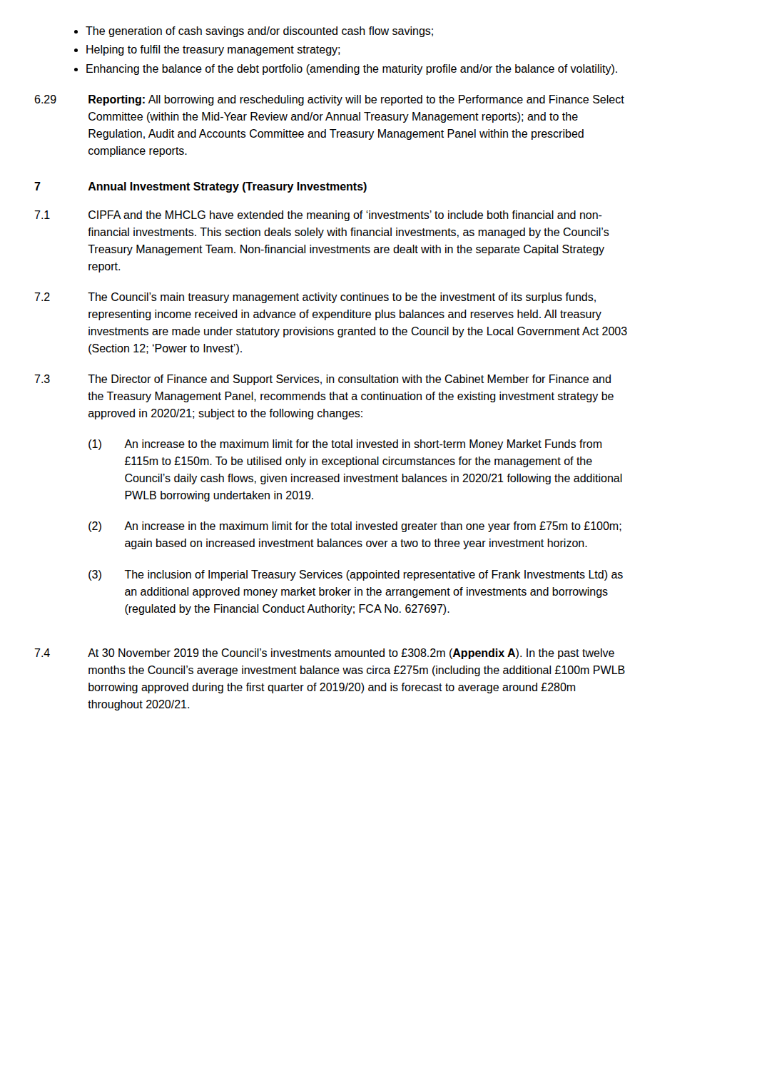The generation of cash savings and/or discounted cash flow savings;
Helping to fulfil the treasury management strategy;
Enhancing the balance of the debt portfolio (amending the maturity profile and/or the balance of volatility).
6.29
Reporting: All borrowing and rescheduling activity will be reported to the Performance and Finance Select Committee (within the Mid-Year Review and/or Annual Treasury Management reports); and to the Regulation, Audit and Accounts Committee and Treasury Management Panel within the prescribed compliance reports.
7 Annual Investment Strategy (Treasury Investments)
7.1
CIPFA and the MHCLG have extended the meaning of ‘investments’ to include both financial and non-financial investments. This section deals solely with financial investments, as managed by the Council’s Treasury Management Team. Non-financial investments are dealt with in the separate Capital Strategy report.
7.2
The Council’s main treasury management activity continues to be the investment of its surplus funds, representing income received in advance of expenditure plus balances and reserves held. All treasury investments are made under statutory provisions granted to the Council by the Local Government Act 2003 (Section 12; ‘Power to Invest’).
7.3
The Director of Finance and Support Services, in consultation with the Cabinet Member for Finance and the Treasury Management Panel, recommends that a continuation of the existing investment strategy be approved in 2020/21; subject to the following changes:
(1) An increase to the maximum limit for the total invested in short-term Money Market Funds from £115m to £150m. To be utilised only in exceptional circumstances for the management of the Council’s daily cash flows, given increased investment balances in 2020/21 following the additional PWLB borrowing undertaken in 2019.
(2) An increase in the maximum limit for the total invested greater than one year from £75m to £100m; again based on increased investment balances over a two to three year investment horizon.
(3) The inclusion of Imperial Treasury Services (appointed representative of Frank Investments Ltd) as an additional approved money market broker in the arrangement of investments and borrowings (regulated by the Financial Conduct Authority; FCA No. 627697).
7.4
At 30 November 2019 the Council’s investments amounted to £308.2m (Appendix A). In the past twelve months the Council’s average investment balance was circa £275m (including the additional £100m PWLB borrowing approved during the first quarter of 2019/20) and is forecast to average around £280m throughout 2020/21.